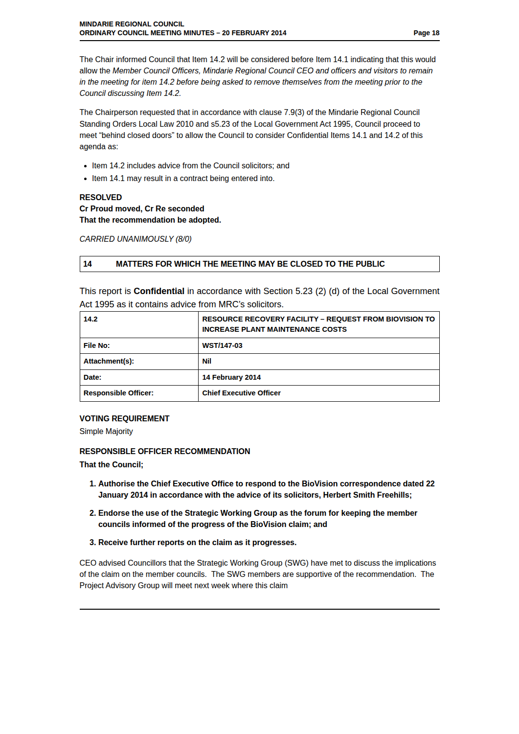MINDARIE REGIONAL COUNCIL
ORDINARY COUNCIL MEETING MINUTES – 20 February 2014
Page 18
The Chair informed Council that Item 14.2 will be considered before Item 14.1 indicating that this would allow the Member Council Officers, Mindarie Regional Council CEO and officers and visitors to remain in the meeting for item 14.2 before being asked to remove themselves from the meeting prior to the Council discussing Item 14.2.
The Chairperson requested that in accordance with clause 7.9(3) of the Mindarie Regional Council Standing Orders Local Law 2010 and s5.23 of the Local Government Act 1995, Council proceed to meet “behind closed doors” to allow the Council to consider Confidential Items 14.1 and 14.2 of this agenda as:
Item 14.2 includes advice from the Council solicitors; and
Item 14.1 may result in a contract being entered into.
RESOLVED
Cr Proud moved, Cr Re seconded
That the recommendation be adopted.
CARRIED UNANIMOUSLY (8/0)
14 MATTERS FOR WHICH THE MEETING MAY BE CLOSED TO THE PUBLIC
This report is Confidential in accordance with Section 5.23 (2) (d) of the Local Government Act 1995 as it contains advice from MRC’s solicitors.
| 14.2 | RESOURCE RECOVERY FACILITY – REQUEST FROM BIOVISION TO INCREASE PLANT MAINTENANCE COSTS |
| File No: | WST/147-03 |
| Attachment(s): | Nil |
| Date: | 14 February 2014 |
| Responsible Officer: | Chief Executive Officer |
VOTING REQUIREMENT
Simple Majority
RESPONSIBLE OFFICER RECOMMENDATION
That the Council;
Authorise the Chief Executive Office to respond to the BioVision correspondence dated 22 January 2014 in accordance with the advice of its solicitors, Herbert Smith Freehills;
Endorse the use of the Strategic Working Group as the forum for keeping the member councils informed of the progress of the BioVision claim; and
Receive further reports on the claim as it progresses.
CEO advised Councillors that the Strategic Working Group (SWG) have met to discuss the implications of the claim on the member councils. The SWG members are supportive of the recommendation. The Project Advisory Group will meet next week where this claim